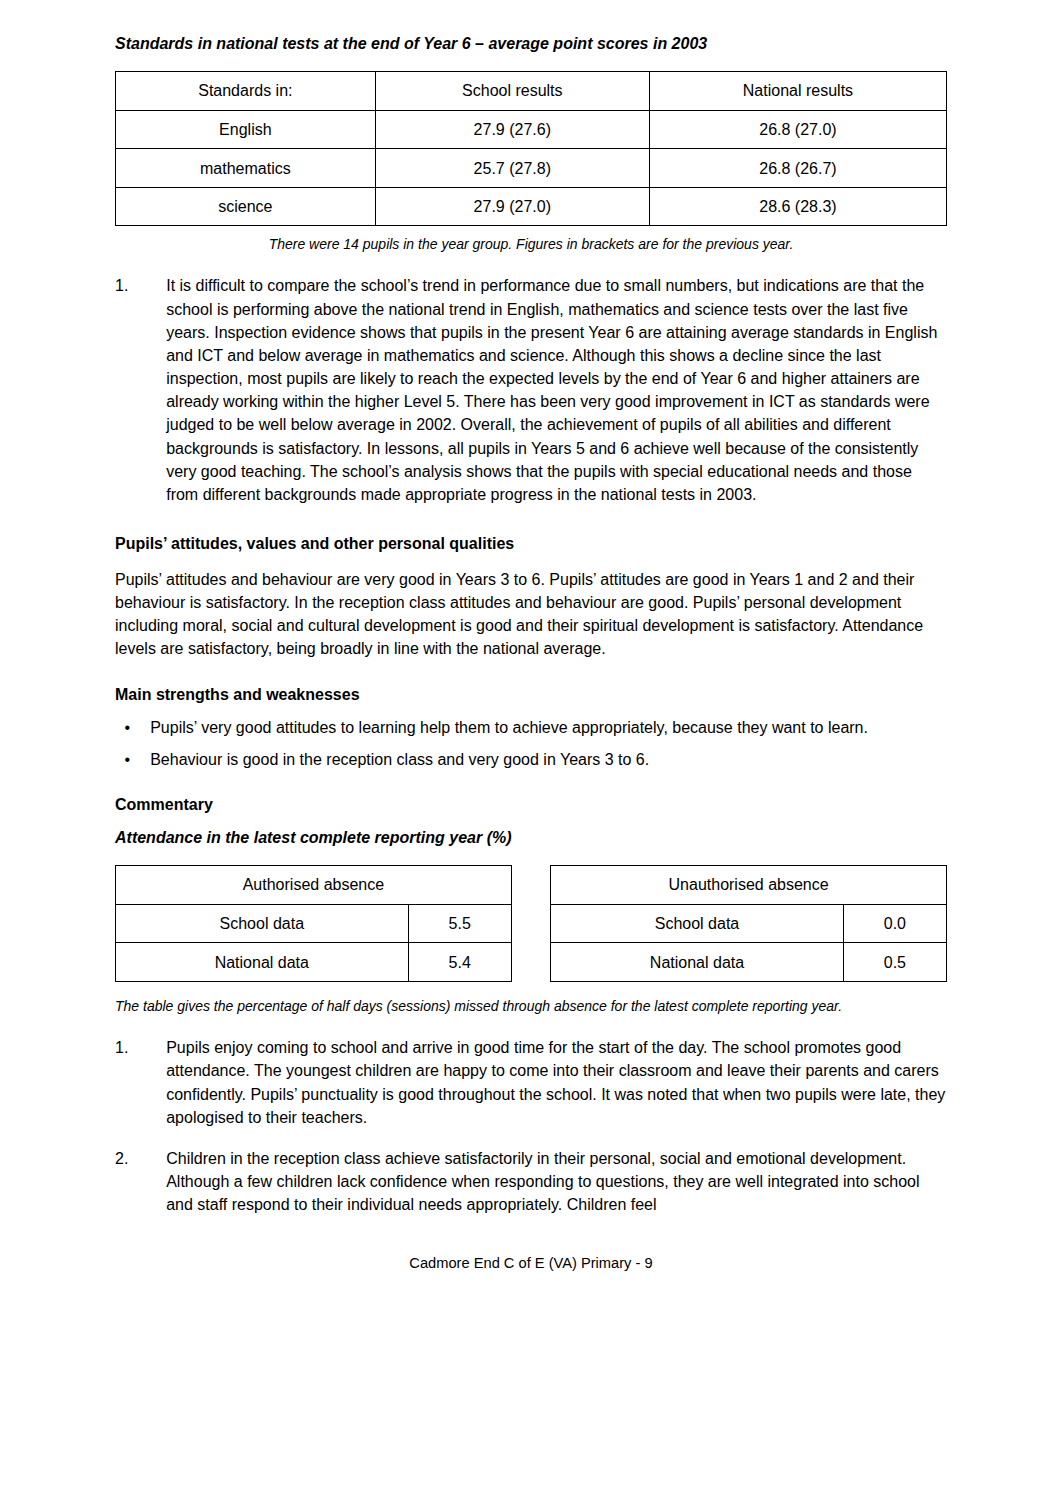Standards in national tests at the end of Year 6 – average point scores in 2003
| Standards in: | School results | National results |
| --- | --- | --- |
| English | 27.9 (27.6) | 26.8 (27.0) |
| mathematics | 25.7 (27.8) | 26.8 (26.7) |
| science | 27.9 (27.0) | 28.6 (28.3) |
There were 14 pupils in the year group. Figures in brackets are for the previous year.
It is difficult to compare the school’s trend in performance due to small numbers, but indications are that the school is performing above the national trend in English, mathematics and science tests over the last five years. Inspection evidence shows that pupils in the present Year 6 are attaining average standards in English and ICT and below average in mathematics and science. Although this shows a decline since the last inspection, most pupils are likely to reach the expected levels by the end of Year 6 and higher attainers are already working within the higher Level 5. There has been very good improvement in ICT as standards were judged to be well below average in 2002. Overall, the achievement of pupils of all abilities and different backgrounds is satisfactory. In lessons, all pupils in Years 5 and 6 achieve well because of the consistently very good teaching. The school’s analysis shows that the pupils with special educational needs and those from different backgrounds made appropriate progress in the national tests in 2003.
Pupils’ attitudes, values and other personal qualities
Pupils’ attitudes and behaviour are very good in Years 3 to 6. Pupils’ attitudes are good in Years 1 and 2 and their behaviour is satisfactory. In the reception class attitudes and behaviour are good. Pupils’ personal development including moral, social and cultural development is good and their spiritual development is satisfactory. Attendance levels are satisfactory, being broadly in line with the national average.
Main strengths and weaknesses
Pupils’ very good attitudes to learning help them to achieve appropriately, because they want to learn.
Behaviour is good in the reception class and very good in Years 3 to 6.
Commentary
Attendance in the latest complete reporting year (%)
| Authorised absence |
| --- |
| School data | 5.5 |
| National data | 5.4 |
| Unauthorised absence |
| --- |
| School data | 0.0 |
| National data | 0.5 |
The table gives the percentage of half days (sessions) missed through absence for the latest complete reporting year.
Pupils enjoy coming to school and arrive in good time for the start of the day. The school promotes good attendance. The youngest children are happy to come into their classroom and leave their parents and carers confidently. Pupils’ punctuality is good throughout the school. It was noted that when two pupils were late, they apologised to their teachers.
Children in the reception class achieve satisfactorily in their personal, social and emotional development. Although a few children lack confidence when responding to questions, they are well integrated into school and staff respond to their individual needs appropriately. Children feel
Cadmore End C of E (VA) Primary - 9